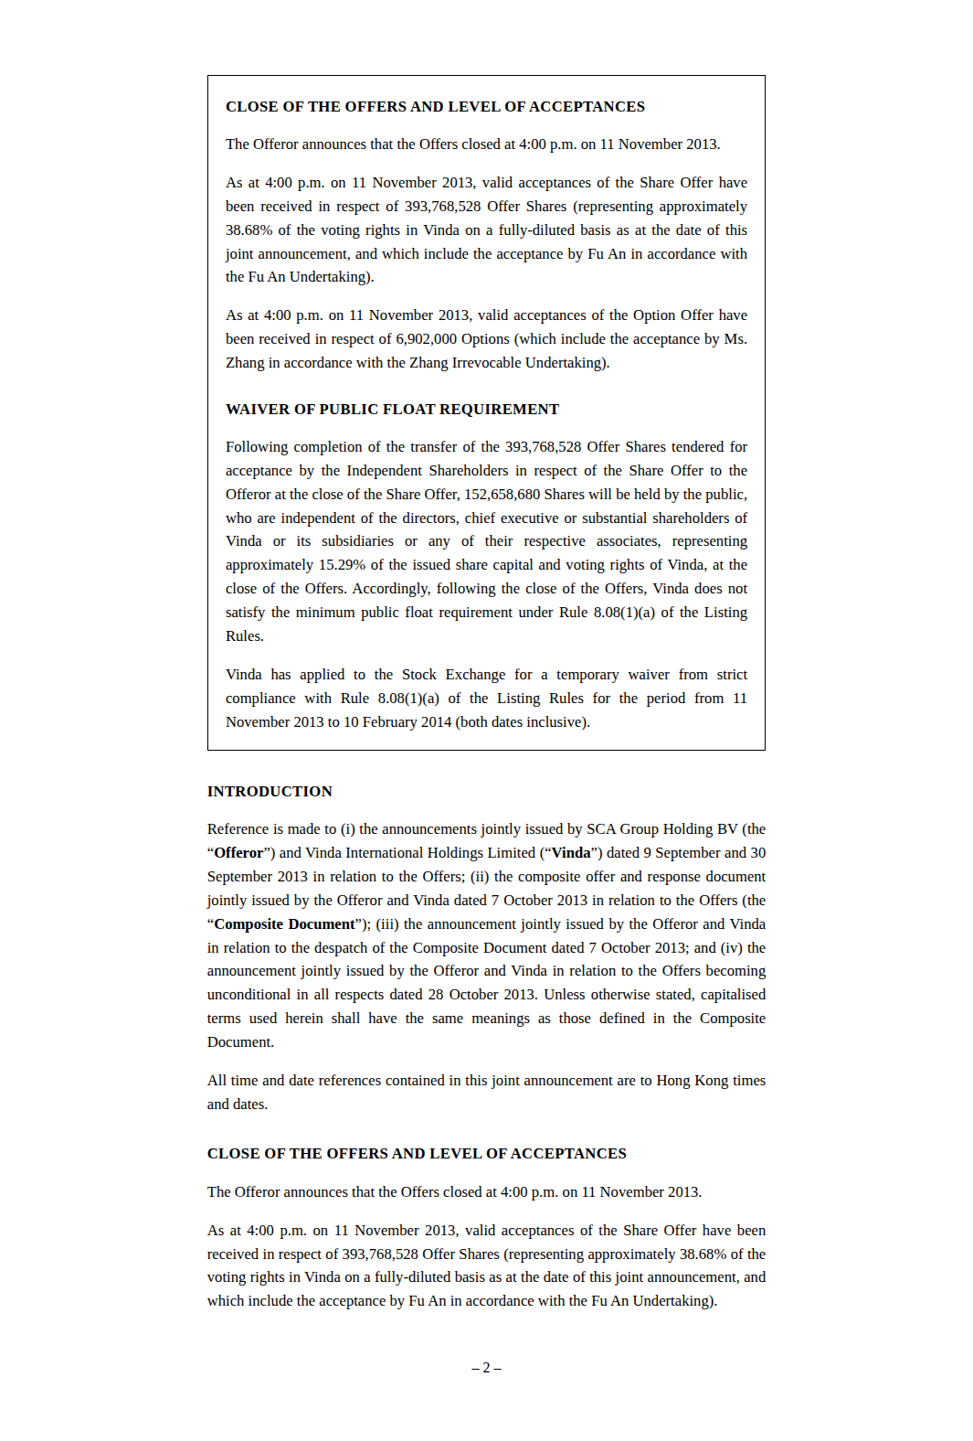Close of the Offers and Level of Acceptances
The Offeror announces that the Offers closed at 4:00 p.m. on 11 November 2013.
As at 4:00 p.m. on 11 November 2013, valid acceptances of the Share Offer have been received in respect of 393,768,528 Offer Shares (representing approximately 38.68% of the voting rights in Vinda on a fully-diluted basis as at the date of this joint announcement, and which include the acceptance by Fu An in accordance with the Fu An Undertaking).
As at 4:00 p.m. on 11 November 2013, valid acceptances of the Option Offer have been received in respect of 6,902,000 Options (which include the acceptance by Ms. Zhang in accordance with the Zhang Irrevocable Undertaking).
Waiver of Public Float Requirement
Following completion of the transfer of the 393,768,528 Offer Shares tendered for acceptance by the Independent Shareholders in respect of the Share Offer to the Offeror at the close of the Share Offer, 152,658,680 Shares will be held by the public, who are independent of the directors, chief executive or substantial shareholders of Vinda or its subsidiaries or any of their respective associates, representing approximately 15.29% of the issued share capital and voting rights of Vinda, at the close of the Offers. Accordingly, following the close of the Offers, Vinda does not satisfy the minimum public float requirement under Rule 8.08(1)(a) of the Listing Rules.
Vinda has applied to the Stock Exchange for a temporary waiver from strict compliance with Rule 8.08(1)(a) of the Listing Rules for the period from 11 November 2013 to 10 February 2014 (both dates inclusive).
Introduction
Reference is made to (i) the announcements jointly issued by SCA Group Holding BV (the “Offeror”) and Vinda International Holdings Limited (“Vinda”) dated 9 September and 30 September 2013 in relation to the Offers; (ii) the composite offer and response document jointly issued by the Offeror and Vinda dated 7 October 2013 in relation to the Offers (the “Composite Document”); (iii) the announcement jointly issued by the Offeror and Vinda in relation to the despatch of the Composite Document dated 7 October 2013; and (iv) the announcement jointly issued by the Offeror and Vinda in relation to the Offers becoming unconditional in all respects dated 28 October 2013. Unless otherwise stated, capitalised terms used herein shall have the same meanings as those defined in the Composite Document.
All time and date references contained in this joint announcement are to Hong Kong times and dates.
Close of the Offers and Level of Acceptances
The Offeror announces that the Offers closed at 4:00 p.m. on 11 November 2013.
As at 4:00 p.m. on 11 November 2013, valid acceptances of the Share Offer have been received in respect of 393,768,528 Offer Shares (representing approximately 38.68% of the voting rights in Vinda on a fully-diluted basis as at the date of this joint announcement, and which include the acceptance by Fu An in accordance with the Fu An Undertaking).
– 2 –